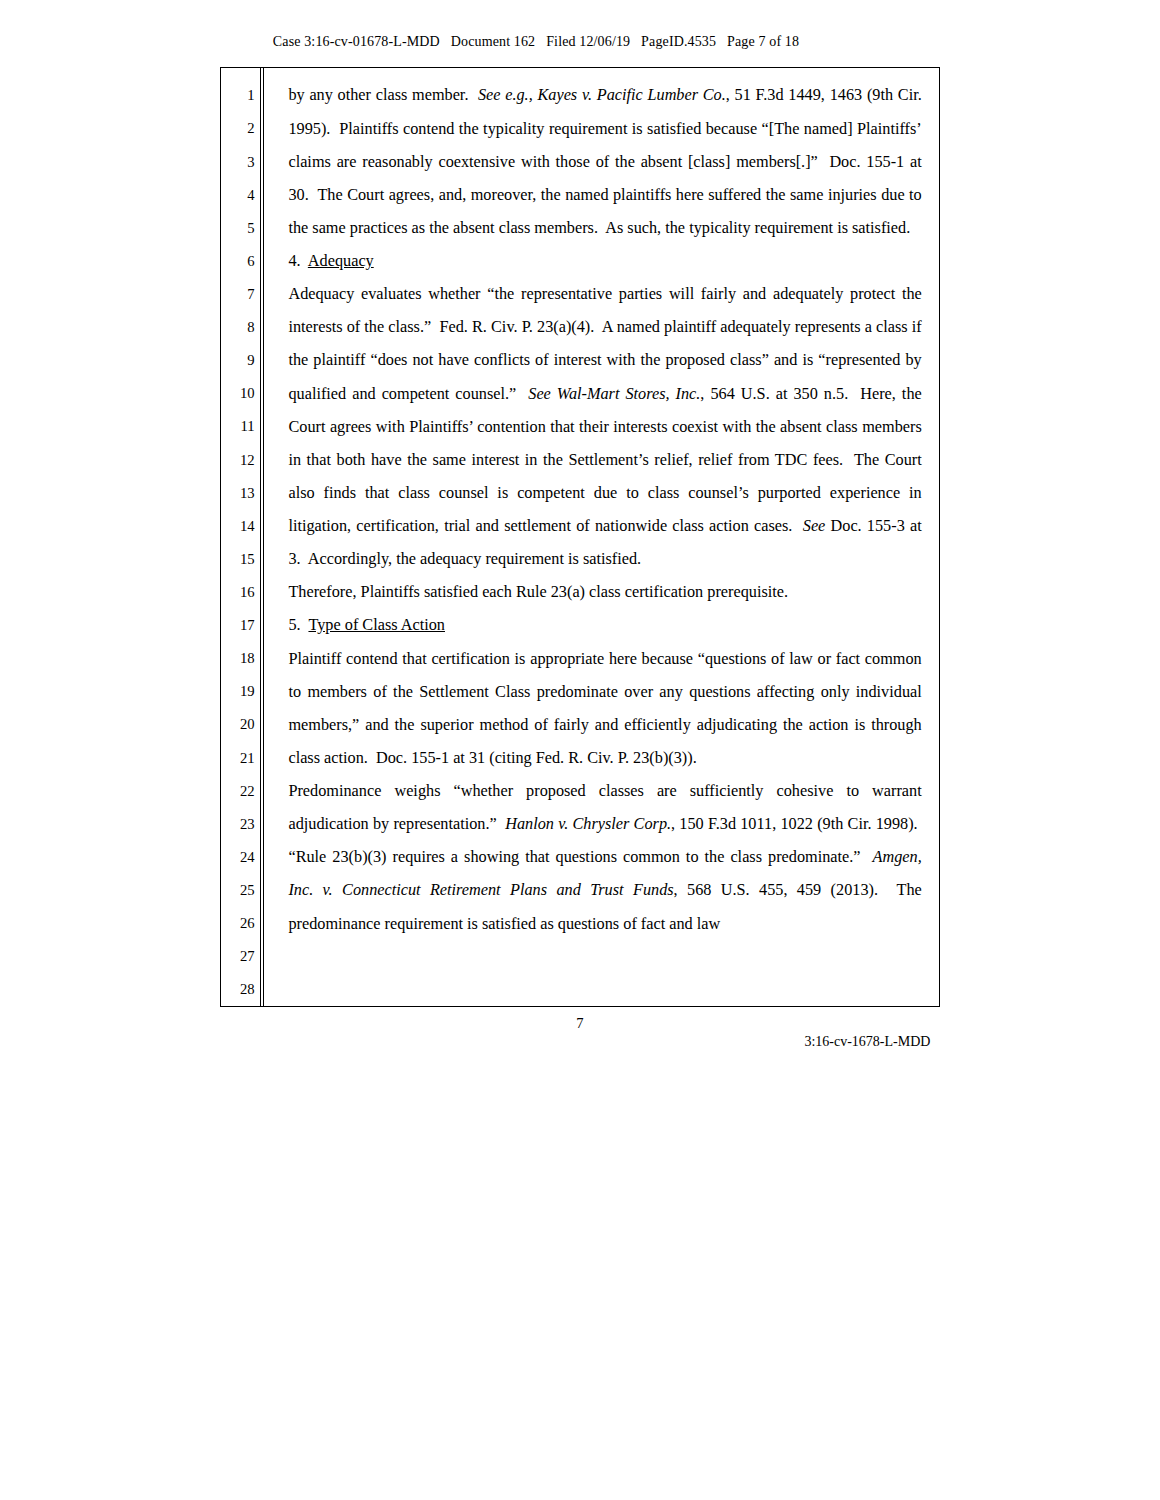Case 3:16-cv-01678-L-MDD Document 162 Filed 12/06/19 PageID.4535 Page 7 of 18
1
2
3
4
5
6
7
8
9
10
11
12
13
14
15
16
17
18
19
20
21
22
23
24
25
26
27
28
by any other class member. See e.g., Kayes v. Pacific Lumber Co., 51 F.3d 1449, 1463 (9th Cir. 1995). Plaintiffs contend the typicality requirement is satisfied because “[The named] Plaintiffs’ claims are reasonably coextensive with those of the absent [class] members[.]” Doc. 155-1 at 30. The Court agrees, and, moreover, the named plaintiffs here suffered the same injuries due to the same practices as the absent class members. As such, the typicality requirement is satisfied.
4. Adequacy
Adequacy evaluates whether “the representative parties will fairly and adequately protect the interests of the class.” Fed. R. Civ. P. 23(a)(4). A named plaintiff adequately represents a class if the plaintiff “does not have conflicts of interest with the proposed class” and is “represented by qualified and competent counsel.” See Wal-Mart Stores, Inc., 564 U.S. at 350 n.5. Here, the Court agrees with Plaintiffs’ contention that their interests coexist with the absent class members in that both have the same interest in the Settlement’s relief, relief from TDC fees. The Court also finds that class counsel is competent due to class counsel’s purported experience in litigation, certification, trial and settlement of nationwide class action cases. See Doc. 155-3 at 3. Accordingly, the adequacy requirement is satisfied.
Therefore, Plaintiffs satisfied each Rule 23(a) class certification prerequisite.
5. Type of Class Action
Plaintiff contend that certification is appropriate here because “questions of law or fact common to members of the Settlement Class predominate over any questions affecting only individual members,” and the superior method of fairly and efficiently adjudicating the action is through class action. Doc. 155-1 at 31 (citing Fed. R. Civ. P. 23(b)(3)).
Predominance weighs “whether proposed classes are sufficiently cohesive to warrant adjudication by representation.” Hanlon v. Chrysler Corp., 150 F.3d 1011, 1022 (9th Cir. 1998). “Rule 23(b)(3) requires a showing that questions common to the class predominate.” Amgen, Inc. v. Connecticut Retirement Plans and Trust Funds, 568 U.S. 455, 459 (2013). The predominance requirement is satisfied as questions of fact and law
7
3:16-cv-1678-L-MDD